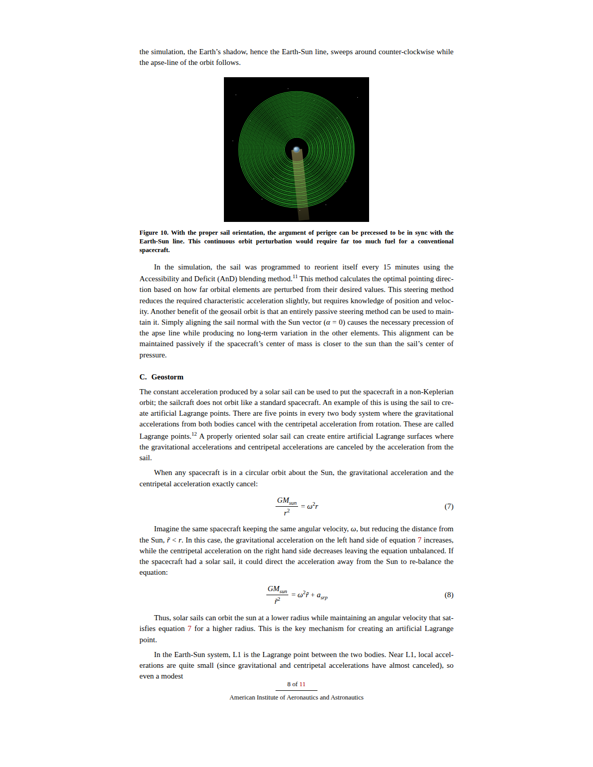the simulation, the Earth’s shadow, hence the Earth-Sun line, sweeps around counter-clockwise while the apse-line of the orbit follows.
Figure 10. With the proper sail orientation, the argument of perigee can be precessed to be in sync with the Earth-Sun line. This continuous orbit perturbation would require far too much fuel for a conventional spacecraft.
In the simulation, the sail was programmed to reorient itself every 15 minutes using the Accessibility and Deficit (AnD) blending method.11 This method calculates the optimal pointing direction based on how far orbital elements are perturbed from their desired values. This steering method reduces the required characteristic acceleration slightly, but requires knowledge of position and velocity. Another benefit of the geosail orbit is that an entirely passive steering method can be used to maintain it. Simply aligning the sail normal with the Sun vector (α = 0) causes the necessary precession of the apse line while producing no long-term variation in the other elements. This alignment can be maintained passively if the spacecraft’s center of mass is closer to the sun than the sail’s center of pressure.
C. Geostorm
The constant acceleration produced by a solar sail can be used to put the spacecraft in a non-Keplerian orbit; the sailcraft does not orbit like a standard spacecraft. An example of this is using the sail to create artificial Lagrange points. There are five points in every two body system where the gravitational accelerations from both bodies cancel with the centripetal acceleration from rotation. These are called Lagrange points.12 A properly oriented solar sail can create entire artificial Lagrange surfaces where the gravitational accelerations and centripetal accelerations are canceled by the acceleration from the sail.
When any spacecraft is in a circular orbit about the Sun, the gravitational acceleration and the centripetal acceleration exactly cancel:
GMsun r2 = ω2r (7)
Imagine the same spacecraft keeping the same angular velocity, ω, but reducing the distance from the Sun, r̃ < r. In this case, the gravitational acceleration on the left hand side of equation 7 increases, while the centripetal acceleration on the right hand side decreases leaving the equation unbalanced. If the spacecraft had a solar sail, it could direct the acceleration away from the Sun to re-balance the equation:
GMsun r̃2 = ω2r̃ + asrp (8)
Thus, solar sails can orbit the sun at a lower radius while maintaining an angular velocity that satisfies equation 7 for a higher radius. This is the key mechanism for creating an artificial Lagrange point.
In the Earth-Sun system, L1 is the Lagrange point between the two bodies. Near L1, local accelerations are quite small (since gravitational and centripetal accelerations have almost canceled), so even a modest
8 of 11
American Institute of Aeronautics and Astronautics